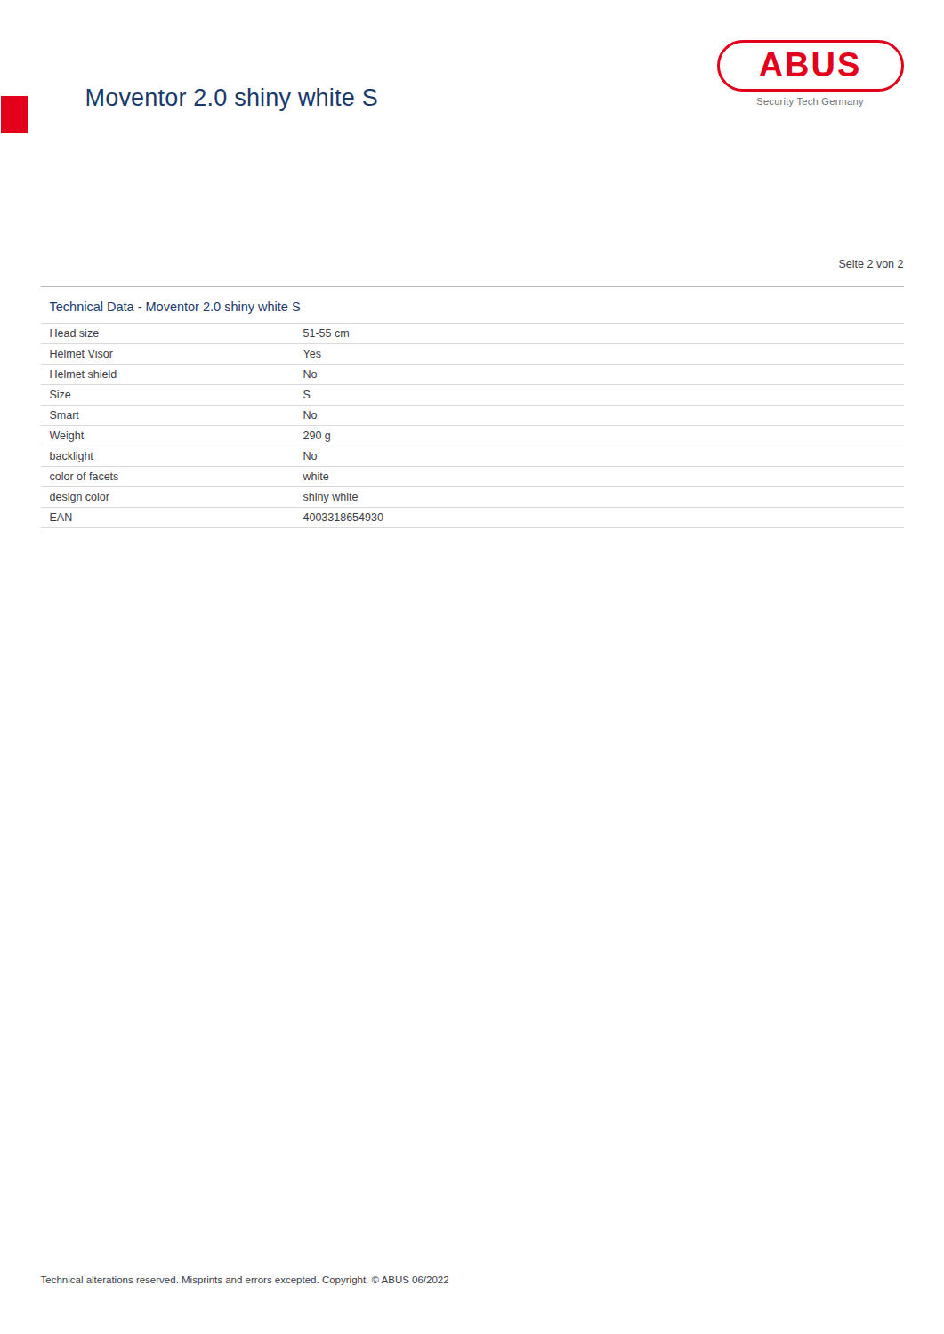Moventor 2.0 shiny white S
ABUS
Security Tech Germany
Seite 2 von 2
Technical Data - Moventor 2.0 shiny white S
| Head size | 51-55 cm |
| Helmet Visor | Yes |
| Helmet shield | No |
| Size | S |
| Smart | No |
| Weight | 290 g |
| backlight | No |
| color of facets | white |
| design color | shiny white |
| EAN | 4003318654930 |
Technical alterations reserved. Misprints and errors excepted. Copyright. © ABUS 06/2022